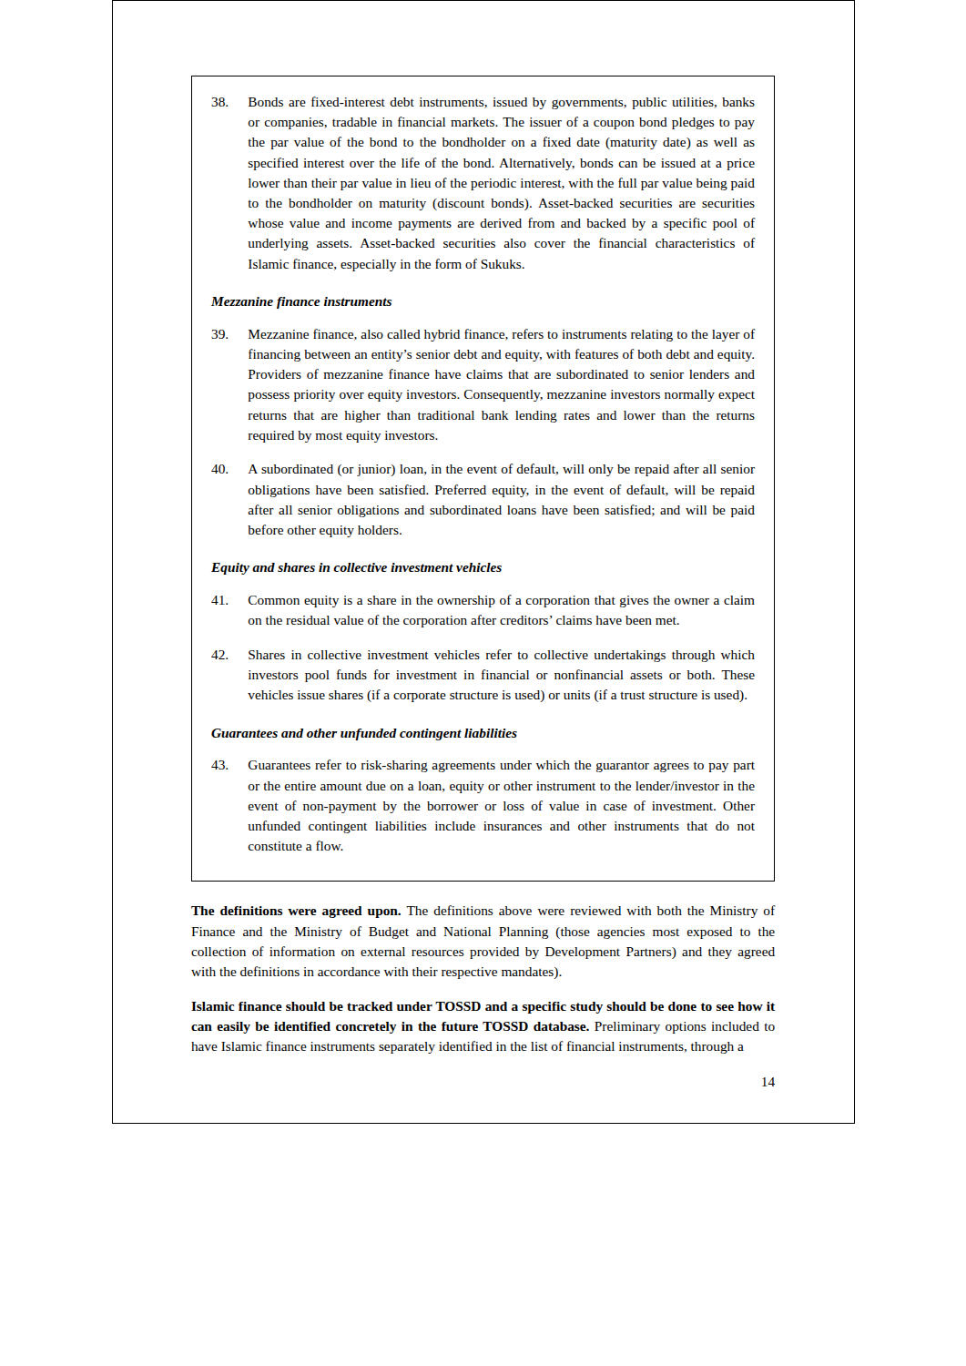38. Bonds are fixed-interest debt instruments, issued by governments, public utilities, banks or companies, tradable in financial markets. The issuer of a coupon bond pledges to pay the par value of the bond to the bondholder on a fixed date (maturity date) as well as specified interest over the life of the bond. Alternatively, bonds can be issued at a price lower than their par value in lieu of the periodic interest, with the full par value being paid to the bondholder on maturity (discount bonds). Asset-backed securities are securities whose value and income payments are derived from and backed by a specific pool of underlying assets. Asset-backed securities also cover the financial characteristics of Islamic finance, especially in the form of Sukuks.
Mezzanine finance instruments
39. Mezzanine finance, also called hybrid finance, refers to instruments relating to the layer of financing between an entity’s senior debt and equity, with features of both debt and equity. Providers of mezzanine finance have claims that are subordinated to senior lenders and possess priority over equity investors. Consequently, mezzanine investors normally expect returns that are higher than traditional bank lending rates and lower than the returns required by most equity investors.
40. A subordinated (or junior) loan, in the event of default, will only be repaid after all senior obligations have been satisfied. Preferred equity, in the event of default, will be repaid after all senior obligations and subordinated loans have been satisfied; and will be paid before other equity holders.
Equity and shares in collective investment vehicles
41. Common equity is a share in the ownership of a corporation that gives the owner a claim on the residual value of the corporation after creditors’ claims have been met.
42. Shares in collective investment vehicles refer to collective undertakings through which investors pool funds for investment in financial or nonfinancial assets or both. These vehicles issue shares (if a corporate structure is used) or units (if a trust structure is used).
Guarantees and other unfunded contingent liabilities
43. Guarantees refer to risk-sharing agreements under which the guarantor agrees to pay part or the entire amount due on a loan, equity or other instrument to the lender/investor in the event of non-payment by the borrower or loss of value in case of investment. Other unfunded contingent liabilities include insurances and other instruments that do not constitute a flow.
The definitions were agreed upon. The definitions above were reviewed with both the Ministry of Finance and the Ministry of Budget and National Planning (those agencies most exposed to the collection of information on external resources provided by Development Partners) and they agreed with the definitions in accordance with their respective mandates).
Islamic finance should be tracked under TOSSD and a specific study should be done to see how it can easily be identified concretely in the future TOSSD database. Preliminary options included to have Islamic finance instruments separately identified in the list of financial instruments, through a
14